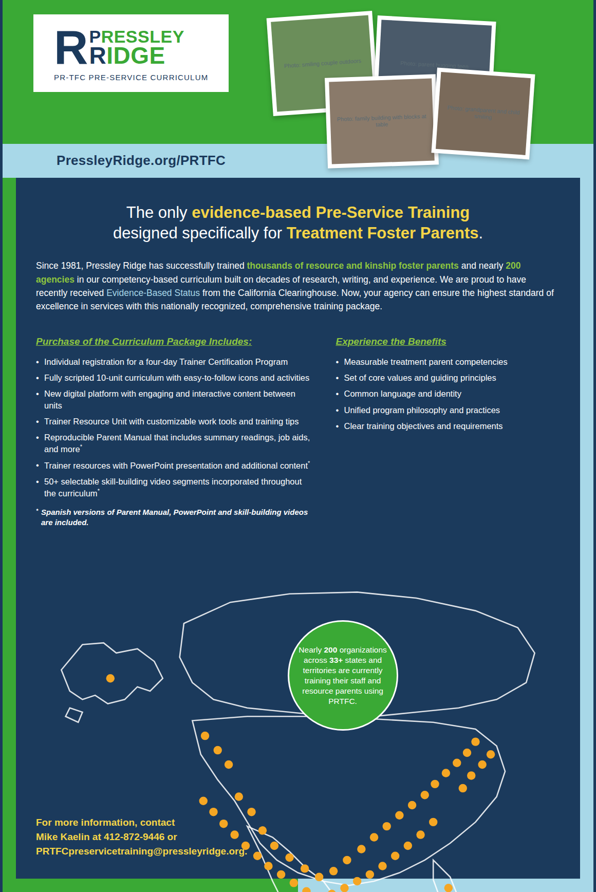R
PRESSLEY
RIDGE
PR-TFC PRE-SERVICE CURRICULUM
Photo: smiling couple outdoors
Photo: parent hugging teen
Photo: family building with blocks at table
Photo: grandparent and child smiling
PressleyRidge.org/PRTFC
The only evidence-based Pre-Service Training
designed specifically for Treatment Foster Parents.
Since 1981, Pressley Ridge has successfully trained thousands of resource and kinship foster parents and nearly 200 agencies in our competency-based curriculum built on decades of research, writing, and experience. We are proud to have recently received Evidence-Based Status from the California Clearinghouse. Now, your agency can ensure the highest standard of excellence in services with this nationally recognized, comprehensive training package.
Purchase of the Curriculum Package Includes:
Individual registration for a four-day Trainer Certification Program
Fully scripted 10-unit curriculum with easy-to-follow icons and activities
New digital platform with engaging and interactive content between units
Trainer Resource Unit with customizable work tools and training tips
Reproducible Parent Manual that includes summary readings, job aids, and more*
Trainer resources with PowerPoint presentation and additional content*
50+ selectable skill-building video segments incorporated throughout the curriculum*
*Spanish versions of Parent Manual, PowerPoint and skill-building videos are included.
Experience the Benefits
Measurable treatment parent competencies
Set of core values and guiding principles
Common language and identity
Unified program philosophy and practices
Clear training objectives and requirements
Nearly 200 organizations across 33+ states and territories are currently training their staff and resource parents using PRTFC.
For more information, contact
Mike Kaelin at 412-872-9446 or
PRTFCpreservicetraining@pressleyridge.org.